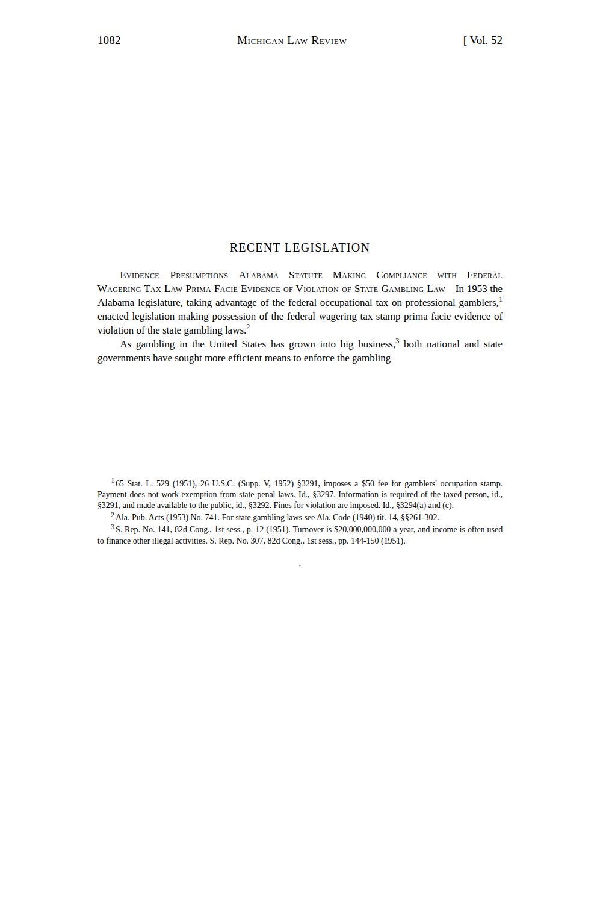1082 Michigan Law Review [ Vol. 52
RECENT LEGISLATION
Evidence—Presumptions—Alabama Statute Making Compliance with Federal Wagering Tax Law Prima Facie Evidence of Violation of State Gambling Law—In 1953 the Alabama legislature, taking advantage of the federal occupational tax on professional gamblers,1 enacted legislation making possession of the federal wagering tax stamp prima facie evidence of violation of the state gambling laws.2
As gambling in the United States has grown into big business,3 both national and state governments have sought more efficient means to enforce the gambling
165 Stat. L. 529 (1951), 26 U.S.C. (Supp. V, 1952) §3291, imposes a $50 fee for gamblers' occupation stamp. Payment does not work exemption from state penal laws. Id., §3297. Information is required of the taxed person, id., §3291, and made available to the public, id., §3292. Fines for violation are imposed. Id., §3294(a) and (c).
2Ala. Pub. Acts (1953) No. 741. For state gambling laws see Ala. Code (1940) tit. 14, §§261-302.
3S. Rep. No. 141, 82d Cong., 1st sess., p. 12 (1951). Turnover is $20,000,000,000 a year, and income is often used to finance other illegal activities. S. Rep. No. 307, 82d Cong., 1st sess., pp. 144-150 (1951).
.